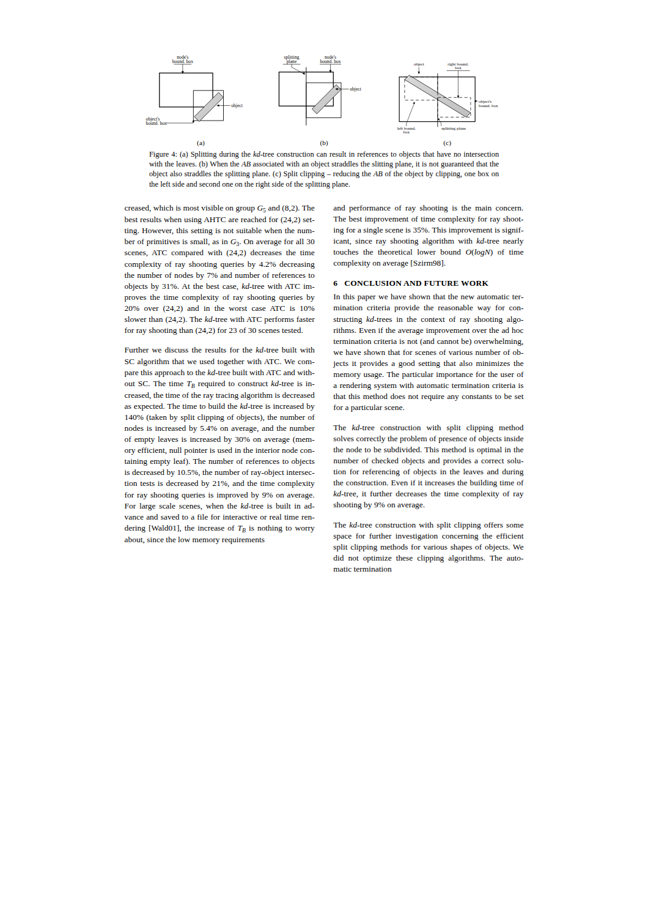node's bound. box object object's bound. box
(a)
splitting plane node's bound. box object
(b)
object right bound. box object's bound. box left bound. box splitting plane
(c)
Figure 4: (a) Splitting during the kd-tree construction can result in references to objects that have no intersection with the leaves. (b) When the AB associated with an object straddles the slitting plane, it is not guaranteed that the object also straddles the splitting plane. (c) Split clipping – reducing the AB of the object by clipping, one box on the left side and second one on the right side of the splitting plane.
creased, which is most visible on group G5 and (8,2). The best results when using AHTC are reached for (24,2) setting. However, this setting is not suitable when the number of primitives is small, as in G3. On average for all 30 scenes, ATC compared with (24,2) decreases the time complexity of ray shooting queries by 4.2% decreasing the number of nodes by 7% and number of references to objects by 31%. At the best case, kd-tree with ATC improves the time complexity of ray shooting queries by 20% over (24,2) and in the worst case ATC is 10% slower than (24,2). The kd-tree with ATC performs faster for ray shooting than (24,2) for 23 of 30 scenes tested.
Further we discuss the results for the kd-tree built with SC algorithm that we used together with ATC. We compare this approach to the kd-tree built with ATC and without SC. The time TB required to construct kd-tree is increased, the time of the ray tracing algorithm is decreased as expected. The time to build the kd-tree is increased by 140% (taken by split clipping of objects), the number of nodes is increased by 5.4% on average, and the number of empty leaves is increased by 30% on average (memory efficient, null pointer is used in the interior node containing empty leaf). The number of references to objects is decreased by 10.5%, the number of ray-object intersection tests is decreased by 21%, and the time complexity for ray shooting queries is improved by 9% on average. For large scale scenes, when the kd-tree is built in advance and saved to a file for interactive or real time rendering [Wald01], the increase of TB is nothing to worry about, since the low memory requirements
and performance of ray shooting is the main concern. The best improvement of time complexity for ray shooting for a single scene is 35%. This improvement is significant, since ray shooting algorithm with kd-tree nearly touches the theoretical lower bound O(logN) of time complexity on average [Szirm98].
6 CONCLUSION AND FUTURE WORK
In this paper we have shown that the new automatic termination criteria provide the reasonable way for constructing kd-trees in the context of ray shooting algorithms. Even if the average improvement over the ad hoc termination criteria is not (and cannot be) overwhelming, we have shown that for scenes of various number of objects it provides a good setting that also minimizes the memory usage. The particular importance for the user of a rendering system with automatic termination criteria is that this method does not require any constants to be set for a particular scene.
The kd-tree construction with split clipping method solves correctly the problem of presence of objects inside the node to be subdivided. This method is optimal in the number of checked objects and provides a correct solution for referencing of objects in the leaves and during the construction. Even if it increases the building time of kd-tree, it further decreases the time complexity of ray shooting by 9% on average.
The kd-tree construction with split clipping offers some space for further investigation concerning the efficient split clipping methods for various shapes of objects. We did not optimize these clipping algorithms. The automatic termination